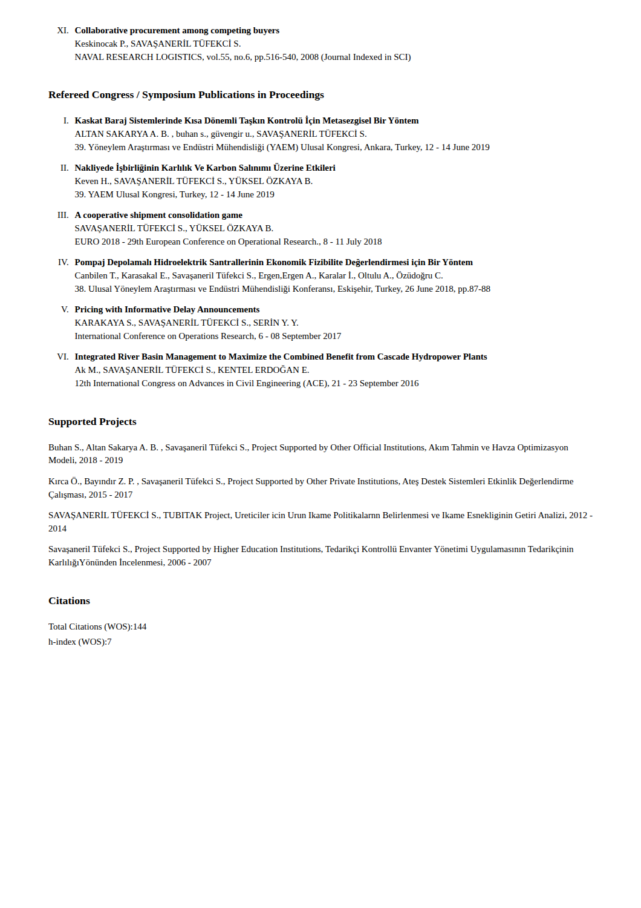Collaborative procurement among competing buyers Keskinocak P., SAVAŞANERİL TÜFEKCİ S. NAVAL RESEARCH LOGISTICS, vol.55, no.6, pp.516-540, 2008 (Journal Indexed in SCI)
Refereed Congress / Symposium Publications in Proceedings
Kaskat Baraj Sistemlerinde Kısa Dönemli Taşkın Kontrolü İçin Metasezgisel Bir Yöntem ALTAN SAKARYA A. B. , buhan s., güvengir u., SAVAŞANERİL TÜFEKCİ S. 39. Yöneylem Araştırması ve Endüstri Mühendisliği (YAEM) Ulusal Kongresi, Ankara, Turkey, 12 - 14 June 2019
Nakliyede İşbirliğinin Karlılık Ve Karbon Salınımı Üzerine Etkileri Keven H., SAVAŞANERİL TÜFEKCİ S., YÜKSEL ÖZKAYA B. 39. YAEM Ulusal Kongresi, Turkey, 12 - 14 June 2019
A cooperative shipment consolidation game SAVAŞANERİL TÜFEKCİ S., YÜKSEL ÖZKAYA B. EURO 2018 - 29th European Conference on Operational Research., 8 - 11 July 2018
Pompaj Depolamalı Hidroelektrik Santrallerinin Ekonomik Fizibilite Değerlendirmesi için Bir Yöntem Canbilen T., Karasakal E., Savaşaneril Tüfekci S., Ergen,Ergen A., Karalar İ., Oltulu A., Özüdoğru C. 38. Ulusal Yöneylem Araştırması ve Endüstri Mühendisliği Konferansı, Eskişehir, Turkey, 26 June 2018, pp.87-88
Pricing with Informative Delay Announcements KARAKAYA S., SAVAŞANERİL TÜFEKCİ S., SERİN Y. Y. International Conference on Operations Research, 6 - 08 September 2017
Integrated River Basin Management to Maximize the Combined Benefit from Cascade Hydropower Plants Ak M., SAVAŞANERİL TÜFEKCİ S., KENTEL ERDOĞAN E. 12th International Congress on Advances in Civil Engineering (ACE), 21 - 23 September 2016
Supported Projects
Buhan S., Altan Sakarya A. B. , Savaşaneril Tüfekci S., Project Supported by Other Official Institutions, Akım Tahmin ve Havza Optimizasyon Modeli, 2018 - 2019
Kırca Ö., Bayındır Z. P. , Savaşaneril Tüfekci S., Project Supported by Other Private Institutions, Ateş Destek Sistemleri Etkinlik Değerlendirme Çalışması, 2015 - 2017
SAVAŞANERİL TÜFEKCİ S., TUBITAK Project, Ureticiler icin Urun Ikame Politikalarnn Belirlenmesi ve Ikame Esnekliginin Getiri Analizi, 2012 - 2014
Savaşaneril Tüfekci S., Project Supported by Higher Education Institutions, Tedarikçi Kontrollü Envanter Yönetimi Uygulamasının Tedarikçinin KarlılığıYönünden İncelenmesi, 2006 - 2007
Citations
Total Citations (WOS):144
h-index (WOS):7